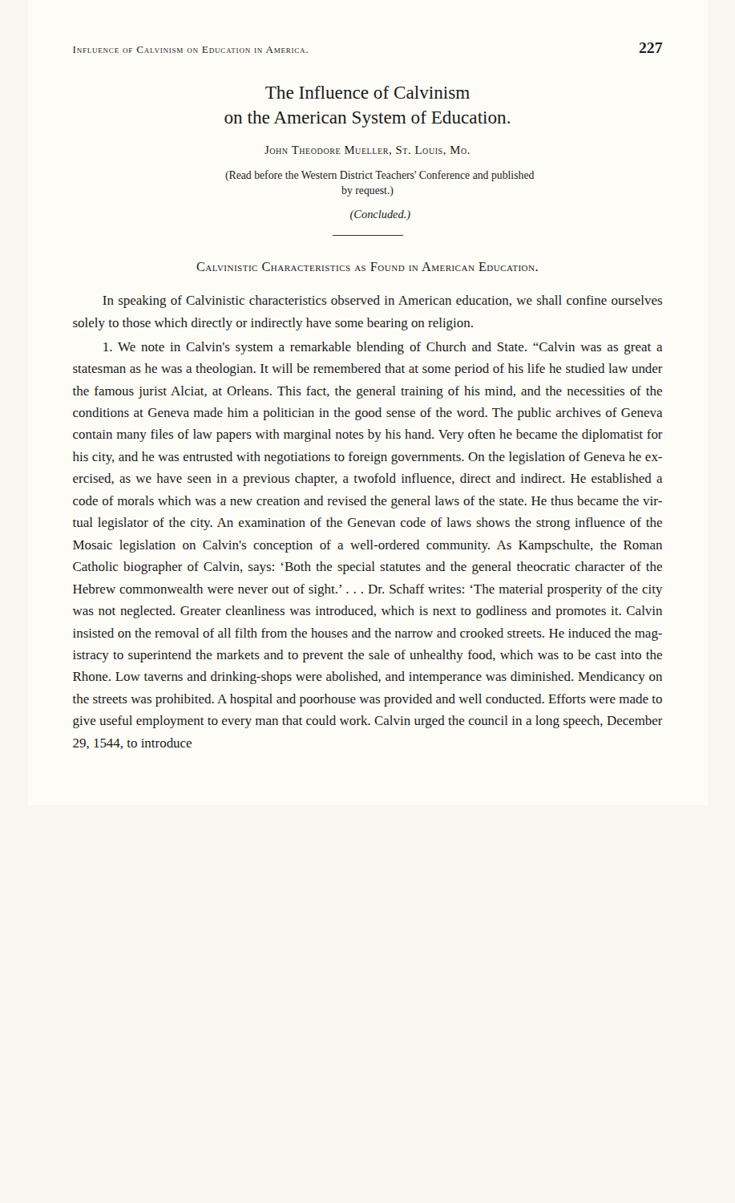Influence of Calvinism on Education in America. 227
The Influence of Calvinism
on the American System of Education.
John Theodore Mueller, St. Louis, Mo.
(Read before the Western District Teachers' Conference and published
by request.)
(Concluded.)
Calvinistic Characteristics as Found in American Education.
In speaking of Calvinistic characteristics observed in American education, we shall confine ourselves solely to those which directly or indirectly have some bearing on religion.
1. We note in Calvin's system a remarkable blending of Church and State. “Calvin was as great a statesman as he was a theologian. It will be remembered that at some period of his life he studied law under the famous jurist Alciat, at Orleans. This fact, the general training of his mind, and the necessities of the conditions at Geneva made him a politician in the good sense of the word. The public archives of Geneva contain many files of law papers with marginal notes by his hand. Very often he became the diplomatist for his city, and he was entrusted with negotiations to foreign governments. On the legislation of Geneva he exercised, as we have seen in a previous chapter, a twofold influence, direct and indirect. He established a code of morals which was a new creation and revised the general laws of the state. He thus became the virtual legislator of the city. An examination of the Genevan code of laws shows the strong influence of the Mosaic legislation on Calvin's conception of a well-ordered community. As Kampschulte, the Roman Catholic biographer of Calvin, says: ‘Both the special statutes and the general theocratic character of the Hebrew commonwealth were never out of sight.’ . . . Dr. Schaff writes: ‘The material prosperity of the city was not neglected. Greater cleanliness was introduced, which is next to godliness and promotes it. Calvin insisted on the removal of all filth from the houses and the narrow and crooked streets. He induced the magistracy to superintend the markets and to prevent the sale of unhealthy food, which was to be cast into the Rhone. Low taverns and drinking-shops were abolished, and intemperance was diminished. Mendicancy on the streets was prohibited. A hospital and poorhouse was provided and well conducted. Efforts were made to give useful employment to every man that could work. Calvin urged the council in a long speech, December 29, 1544, to introduce